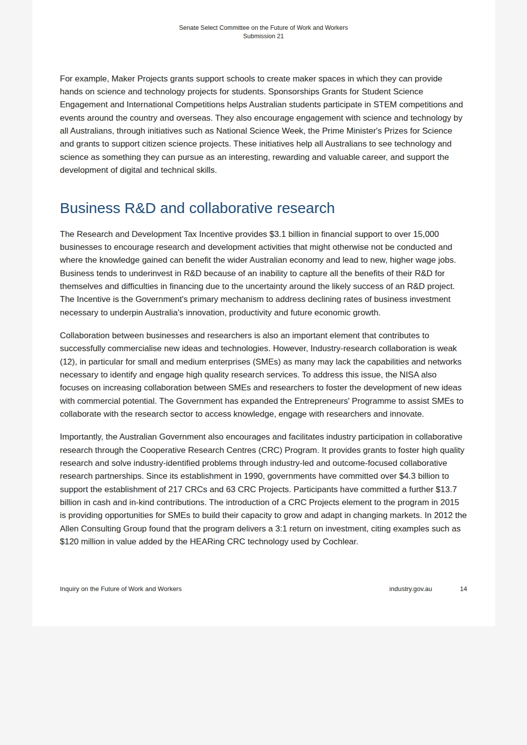Senate Select Committee on the Future of Work and Workers
Submission 21
For example, Maker Projects grants support schools to create maker spaces in which they can provide hands on science and technology projects for students. Sponsorships Grants for Student Science Engagement and International Competitions helps Australian students participate in STEM competitions and events around the country and overseas. They also encourage engagement with science and technology by all Australians, through initiatives such as National Science Week, the Prime Minister's Prizes for Science and grants to support citizen science projects. These initiatives help all Australians to see technology and science as something they can pursue as an interesting, rewarding and valuable career, and support the development of digital and technical skills.
Business R&D and collaborative research
The Research and Development Tax Incentive provides $3.1 billion in financial support to over 15,000 businesses to encourage research and development activities that might otherwise not be conducted and where the knowledge gained can benefit the wider Australian economy and lead to new, higher wage jobs. Business tends to underinvest in R&D because of an inability to capture all the benefits of their R&D for themselves and difficulties in financing due to the uncertainty around the likely success of an R&D project. The Incentive is the Government's primary mechanism to address declining rates of business investment necessary to underpin Australia's innovation, productivity and future economic growth.
Collaboration between businesses and researchers is also an important element that contributes to successfully commercialise new ideas and technologies. However, Industry-research collaboration is weak (12), in particular for small and medium enterprises (SMEs) as many may lack the capabilities and networks necessary to identify and engage high quality research services. To address this issue, the NISA also focuses on increasing collaboration between SMEs and researchers to foster the development of new ideas with commercial potential. The Government has expanded the Entrepreneurs' Programme to assist SMEs to collaborate with the research sector to access knowledge, engage with researchers and innovate.
Importantly, the Australian Government also encourages and facilitates industry participation in collaborative research through the Cooperative Research Centres (CRC) Program. It provides grants to foster high quality research and solve industry-identified problems through industry-led and outcome-focused collaborative research partnerships. Since its establishment in 1990, governments have committed over $4.3 billion to support the establishment of 217 CRCs and 63 CRC Projects. Participants have committed a further $13.7 billion in cash and in-kind contributions. The introduction of a CRC Projects element to the program in 2015 is providing opportunities for SMEs to build their capacity to grow and adapt in changing markets. In 2012 the Allen Consulting Group found that the program delivers a 3:1 return on investment, citing examples such as $120 million in value added by the HEARing CRC technology used by Cochlear.
Inquiry on the Future of Work and Workers
industry.gov.au 14